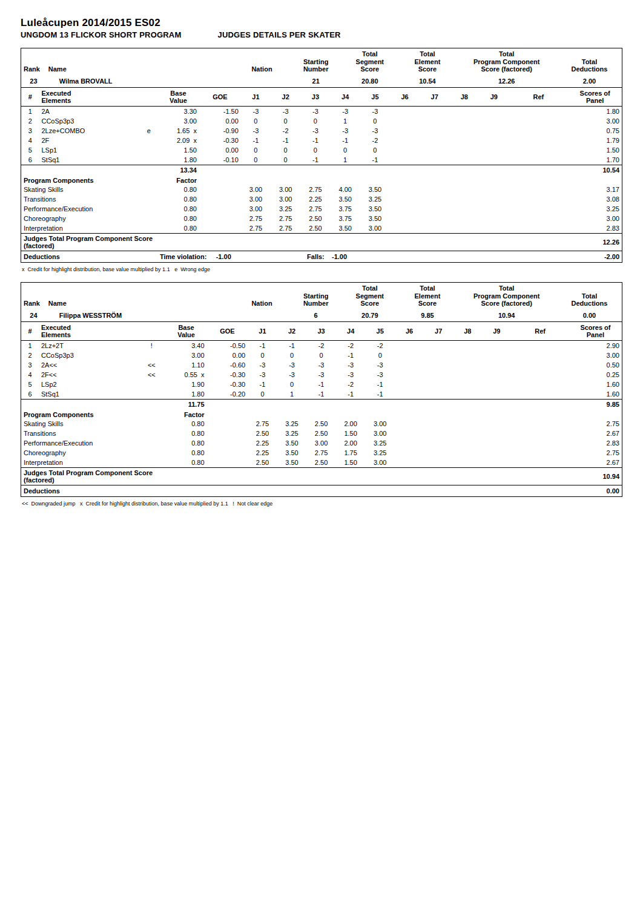Luleåcupen 2014/2015 ES02
UNGDOM 13 FLICKOR SHORT PROGRAM JUDGES DETAILS PER SKATER
| Rank | Name | Nation | Starting Number | Total Segment Score | Total Element Score | Total Program Component Score (factored) | Total Deductions |
| --- | --- | --- | --- | --- | --- | --- | --- |
| 23 | Wilma BROVALL | | 21 | 20.80 | 10.54 | 12.26 | 2.00 |
| # | Executed Elements | | Base Value | GOE | J1 | J2 | J3 | J4 | J5 | J6 | J7 | J8 | J9 | Ref | Scores of Panel |
| --- | --- | --- | --- | --- | --- | --- | --- | --- | --- | --- | --- | --- | --- | --- | --- |
| 1 | 2A | | 3.30 | -1.50 | -3 | -3 | -3 | -3 | -3 | | | | | | 1.80 |
| 2 | CCoSp3p3 | | 3.00 | 0.00 | 0 | 0 | 0 | 1 | 0 | | | | | | 3.00 |
| 3 | 2Lze+COMBO | e | 1.65 x | -0.90 | -3 | -2 | -3 | -3 | -3 | | | | | | 0.75 |
| 4 | 2F | | 2.09 x | -0.30 | -1 | -1 | -1 | -1 | -2 | | | | | | 1.79 |
| 5 | LSp1 | | 1.50 | 0.00 | 0 | 0 | 0 | 0 | 0 | | | | | | 1.50 |
| 6 | StSq1 | | 1.80 | -0.10 | 0 | 0 | -1 | 1 | -1 | | | | | | 1.70 |
| | | | 13.34 | | | 10.54 |
| Program Components | Factor | |
| Skating Skills | 0.80 | | 3.00 | 3.00 | 2.75 | 4.00 | 3.50 | | | | | | 3.17 |
| Transitions | 0.80 | | 3.00 | 3.00 | 2.25 | 3.50 | 3.25 | | | | | | 3.08 |
| Performance/Execution | 0.80 | | 3.00 | 3.25 | 2.75 | 3.75 | 3.50 | | | | | | 3.25 |
| Choreography | 0.80 | | 2.75 | 2.75 | 2.50 | 3.75 | 3.50 | | | | | | 3.00 |
| Interpretation | 0.80 | | 2.75 | 2.75 | 2.50 | 3.50 | 3.00 | | | | | | 2.83 |
| Judges Total Program Component Score (factored) | | | | 12.26 |
| Deductions | Time violation: -1.00 | Falls: -1.00 | | -2.00 |
x Credit for highlight distribution, base value multiplied by 1.1 e Wrong edge
| Rank | Name | Nation | Starting Number | Total Segment Score | Total Element Score | Total Program Component Score (factored) | Total Deductions |
| --- | --- | --- | --- | --- | --- | --- | --- |
| 24 | Filippa WESSTRÖM | | 6 | 20.79 | 9.85 | 10.94 | 0.00 |
| # | Executed Elements | | Base Value | GOE | J1 | J2 | J3 | J4 | J5 | J6 | J7 | J8 | J9 | Ref | Scores of Panel |
| --- | --- | --- | --- | --- | --- | --- | --- | --- | --- | --- | --- | --- | --- | --- | --- |
| 1 | 2Lz+2T | ! | 3.40 | -0.50 | -1 | -1 | -2 | -2 | -2 | | | | | | 2.90 |
| 2 | CCoSp3p3 | | 3.00 | 0.00 | 0 | 0 | 0 | -1 | 0 | | | | | | 3.00 |
| 3 | 2A<< | << | 1.10 | -0.60 | -3 | -3 | -3 | -3 | -3 | | | | | | 0.50 |
| 4 | 2F<< | << | 0.55 x | -0.30 | -3 | -3 | -3 | -3 | -3 | | | | | | 0.25 |
| 5 | LSp2 | | 1.90 | -0.30 | -1 | 0 | -1 | -2 | -1 | | | | | | 1.60 |
| 6 | StSq1 | | 1.80 | -0.20 | 0 | 1 | -1 | -1 | -1 | | | | | | 1.60 |
| | | | 11.75 | | | 9.85 |
| Program Components | Factor | |
| Skating Skills | 0.80 | | 2.75 | 3.25 | 2.50 | 2.00 | 3.00 | | | | | | 2.75 |
| Transitions | 0.80 | | 2.50 | 3.25 | 2.50 | 1.50 | 3.00 | | | | | | 2.67 |
| Performance/Execution | 0.80 | | 2.25 | 3.50 | 3.00 | 2.00 | 3.25 | | | | | | 2.83 |
| Choreography | 0.80 | | 2.25 | 3.50 | 2.75 | 1.75 | 3.25 | | | | | | 2.75 |
| Interpretation | 0.80 | | 2.50 | 3.50 | 2.50 | 1.50 | 3.00 | | | | | | 2.67 |
| Judges Total Program Component Score (factored) | | | | 10.94 |
| Deductions | | 0.00 |
<< Downgraded jump x Credit for highlight distribution, base value multiplied by 1.1 ! Not clear edge